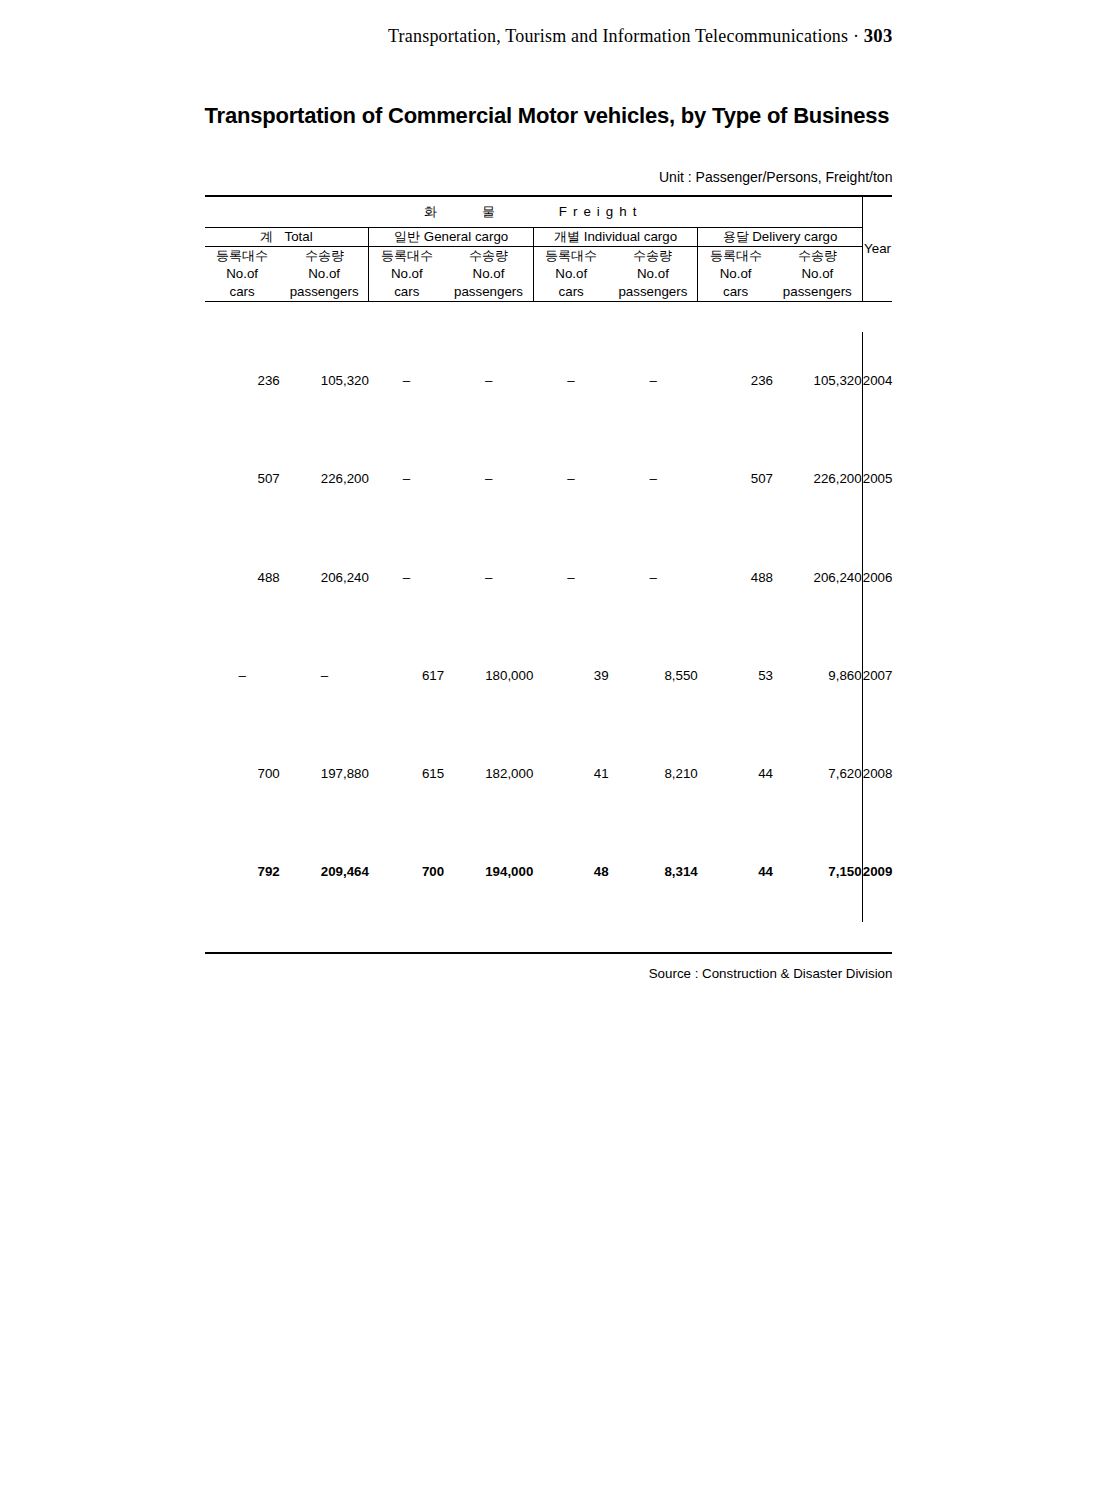Transportation, Tourism and Information Telecommunications · 303
Transportation of Commercial Motor vehicles, by Type of Business
Unit : Passenger/Persons, Freight/ton
| 화 물 Freight | Year |
| --- | --- |
| 계 Total | 일반 General cargo | 개별 Individual cargo | 용달 Delivery cargo |
| 등록대수 No.of cars | 수송량 No.of passengers | 등록대수 No.of cars | 수송량 No.of passengers | 등록대수 No.of cars | 수송량 No.of passengers | 등록대수 No.of cars | 수송량 No.of passengers |
| 236 | 105,320 | – | – | – | – | 236 | 105,320 | 2004 |
| 507 | 226,200 | – | – | – | – | 507 | 226,200 | 2005 |
| 488 | 206,240 | – | – | – | – | 488 | 206,240 | 2006 |
| – | – | 617 | 180,000 | 39 | 8,550 | 53 | 9,860 | 2007 |
| 700 | 197,880 | 615 | 182,000 | 41 | 8,210 | 44 | 7,620 | 2008 |
| 792 | 209,464 | 700 | 194,000 | 48 | 8,314 | 44 | 7,150 | 2009 |
Source : Construction & Disaster Division